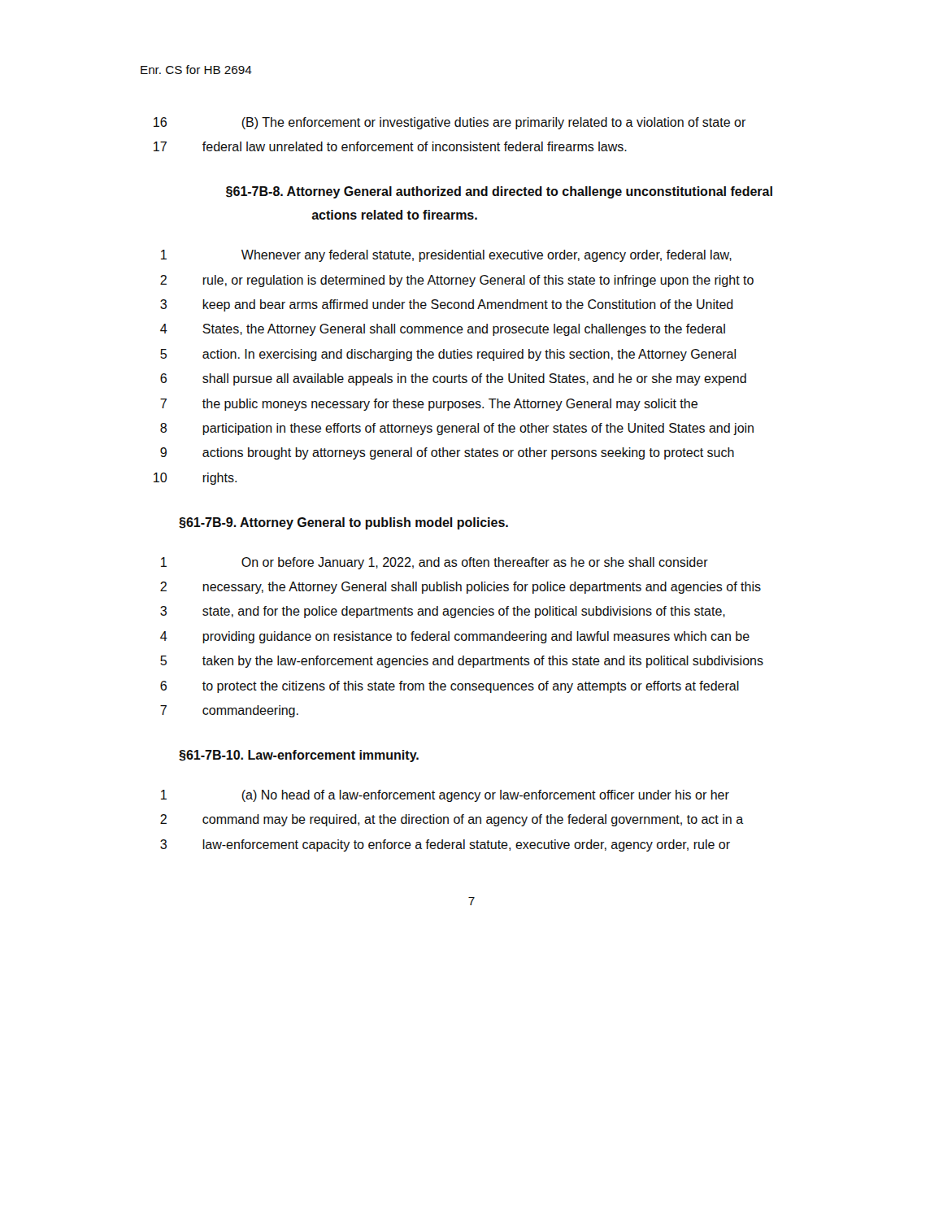Enr. CS for HB 2694
16 (B) The enforcement or investigative duties are primarily related to a violation of state or
17 federal law unrelated to enforcement of inconsistent federal firearms laws.
§61-7B-8. Attorney General authorized and directed to challenge unconstitutional federal actions related to firearms.
1 Whenever any federal statute, presidential executive order, agency order, federal law,
2 rule, or regulation is determined by the Attorney General of this state to infringe upon the right to
3 keep and bear arms affirmed under the Second Amendment to the Constitution of the United
4 States, the Attorney General shall commence and prosecute legal challenges to the federal
5 action. In exercising and discharging the duties required by this section, the Attorney General
6 shall pursue all available appeals in the courts of the United States, and he or she may expend
7 the public moneys necessary for these purposes. The Attorney General may solicit the
8 participation in these efforts of attorneys general of the other states of the United States and join
9 actions brought by attorneys general of other states or other persons seeking to protect such
10 rights.
§61-7B-9. Attorney General to publish model policies.
1 On or before January 1, 2022, and as often thereafter as he or she shall consider
2 necessary, the Attorney General shall publish policies for police departments and agencies of this
3 state, and for the police departments and agencies of the political subdivisions of this state,
4 providing guidance on resistance to federal commandeering and lawful measures which can be
5 taken by the law-enforcement agencies and departments of this state and its political subdivisions
6 to protect the citizens of this state from the consequences of any attempts or efforts at federal
7 commandeering.
§61-7B-10. Law-enforcement immunity.
1 (a) No head of a law-enforcement agency or law-enforcement officer under his or her
2 command may be required, at the direction of an agency of the federal government, to act in a
3 law-enforcement capacity to enforce a federal statute, executive order, agency order, rule or
7